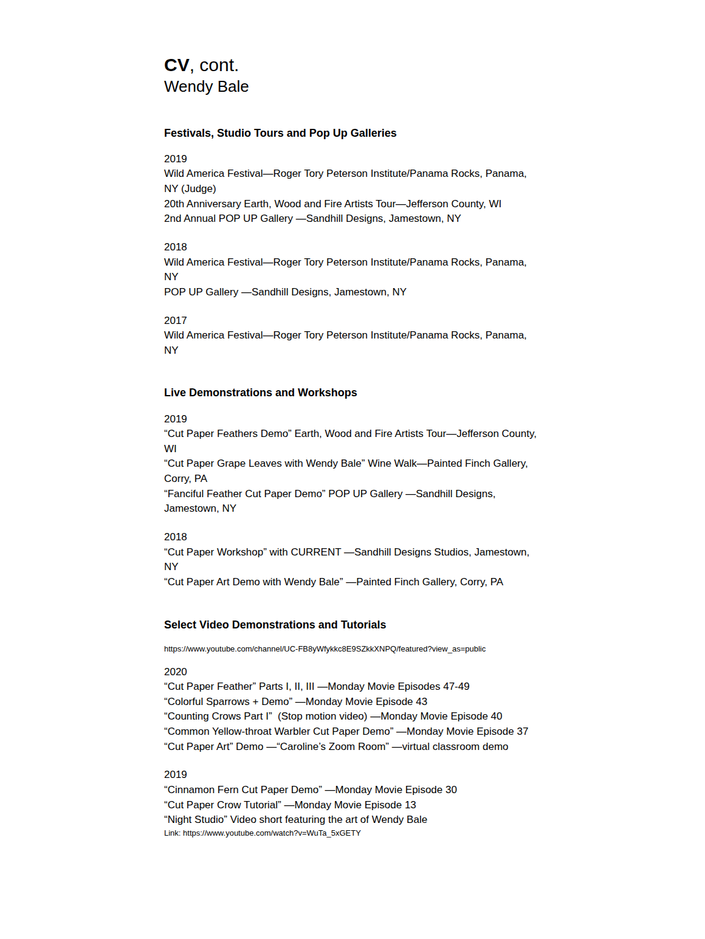CV, cont.
Wendy Bale
Festivals, Studio Tours and Pop Up Galleries
2019
Wild America Festival—Roger Tory Peterson Institute/Panama Rocks, Panama, NY (Judge)
20th Anniversary Earth, Wood and Fire Artists Tour—Jefferson County, WI
2nd Annual POP UP Gallery —Sandhill Designs, Jamestown, NY
2018
Wild America Festival—Roger Tory Peterson Institute/Panama Rocks, Panama, NY
POP UP Gallery —Sandhill Designs, Jamestown, NY
2017
Wild America Festival—Roger Tory Peterson Institute/Panama Rocks, Panama, NY
Live Demonstrations and Workshops
2019
“Cut Paper Feathers Demo” Earth, Wood and Fire Artists Tour—Jefferson County, WI
“Cut Paper Grape Leaves with Wendy Bale” Wine Walk—Painted Finch Gallery, Corry, PA
“Fanciful Feather Cut Paper Demo” POP UP Gallery —Sandhill Designs, Jamestown, NY
2018
“Cut Paper Workshop” with CURRENT —Sandhill Designs Studios, Jamestown, NY
“Cut Paper Art Demo with Wendy Bale” —Painted Finch Gallery, Corry, PA
Select Video Demonstrations and Tutorials
https://www.youtube.com/channel/UC-FB8yWfykkc8E9SZkkXNPQ/featured?view_as=public
2020
“Cut Paper Feather” Parts I, II, III —Monday Movie Episodes 47-49
“Colorful Sparrows + Demo” —Monday Movie Episode 43
“Counting Crows Part I” (Stop motion video) —Monday Movie Episode 40
“Common Yellow-throat Warbler Cut Paper Demo” —Monday Movie Episode 37
“Cut Paper Art” Demo —“Caroline’s Zoom Room” —virtual classroom demo
2019
“Cinnamon Fern Cut Paper Demo” —Monday Movie Episode 30
“Cut Paper Crow Tutorial” —Monday Movie Episode 13
“Night Studio” Video short featuring the art of Wendy Bale
Link: https://www.youtube.com/watch?v=WuTa_5xGETY